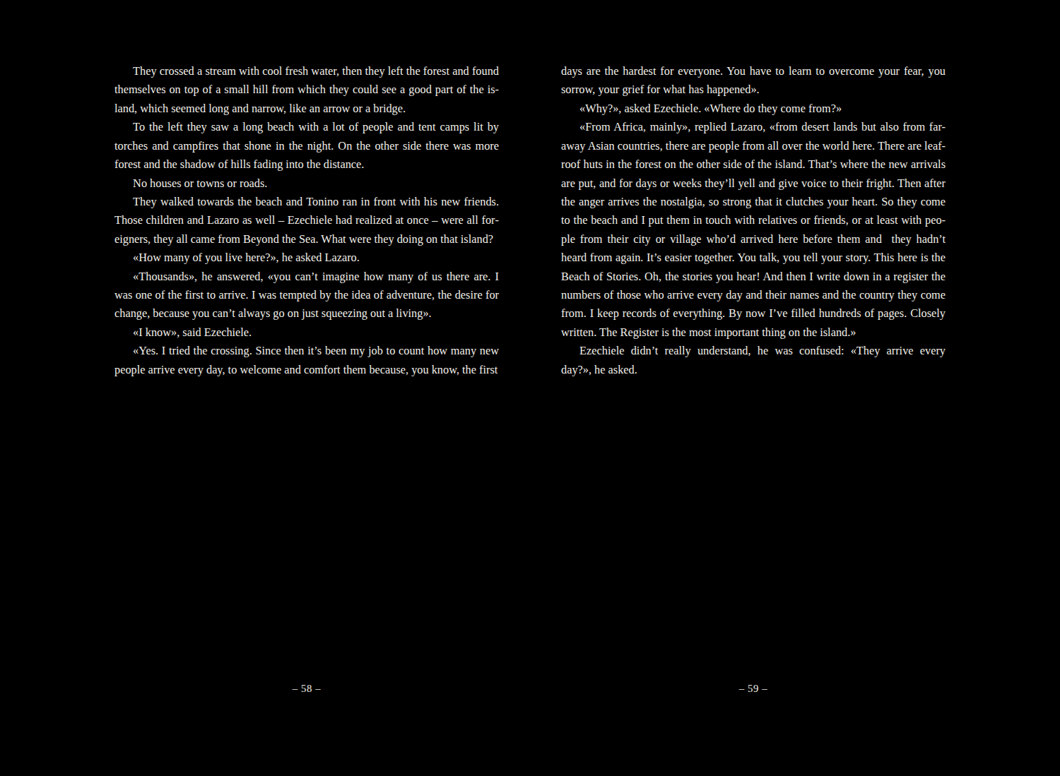They crossed a stream with cool fresh water, then they left the forest and found themselves on top of a small hill from which they could see a good part of the island, which seemed long and narrow, like an arrow or a bridge.
To the left they saw a long beach with a lot of people and tent camps lit by torches and campfires that shone in the night. On the other side there was more forest and the shadow of hills fading into the distance.
No houses or towns or roads.
They walked towards the beach and Tonino ran in front with his new friends. Those children and Lazaro as well – Ezechiele had realized at once – were all foreigners, they all came from Beyond the Sea. What were they doing on that island?
«How many of you live here?», he asked Lazaro.
«Thousands», he answered, «you can’t imagine how many of us there are. I was one of the first to arrive. I was tempted by the idea of adventure, the desire for change, because you can’t always go on just squeezing out a living».
«I know», said Ezechiele.
«Yes. I tried the crossing. Since then it’s been my job to count how many new people arrive every day, to welcome and comfort them because, you know, the first
– 58 –
days are the hardest for everyone. You have to learn to overcome your fear, you sorrow, your grief for what has happened».
«Why?», asked Ezechiele. «Where do they come from?»
«From Africa, mainly», replied Lazaro, «from desert lands but also from far-away Asian countries, there are people from all over the world here. There are leaf-roof huts in the forest on the other side of the island. That’s where the new arrivals are put, and for days or weeks they’ll yell and give voice to their fright. Then after the anger arrives the nostalgia, so strong that it clutches your heart. So they come to the beach and I put them in touch with relatives or friends, or at least with people from their city or village who’d arrived here before them and they hadn’t heard from again. It’s easier together. You talk, you tell your story. This here is the Beach of Stories. Oh, the stories you hear! And then I write down in a register the numbers of those who arrive every day and their names and the country they come from. I keep records of everything. By now I’ve filled hundreds of pages. Closely written. The Register is the most important thing on the island.»
Ezechiele didn’t really understand, he was confused: «They arrive every day?», he asked.
– 59 –